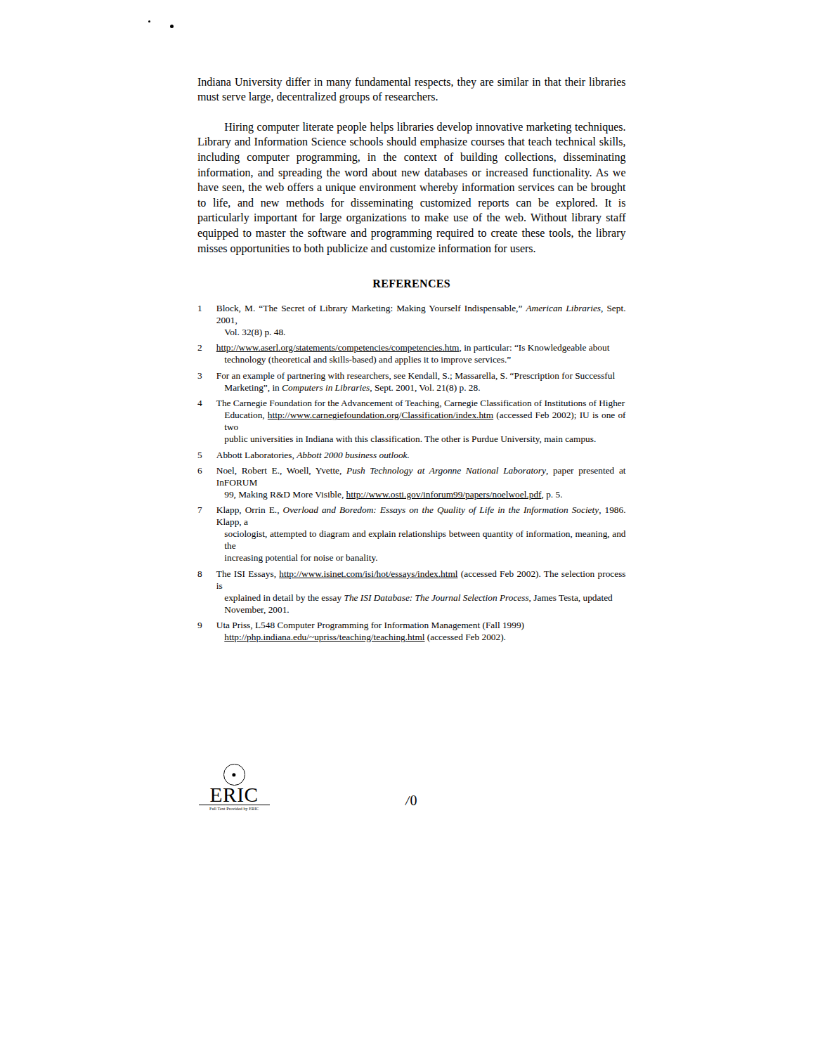Indiana University differ in many fundamental respects, they are similar in that their libraries must serve large, decentralized groups of researchers.
Hiring computer literate people helps libraries develop innovative marketing techniques. Library and Information Science schools should emphasize courses that teach technical skills, including computer programming, in the context of building collections, disseminating information, and spreading the word about new databases or increased functionality. As we have seen, the web offers a unique environment whereby information services can be brought to life, and new methods for disseminating customized reports can be explored. It is particularly important for large organizations to make use of the web. Without library staff equipped to master the software and programming required to create these tools, the library misses opportunities to both publicize and customize information for users.
REFERENCES
1 Block, M. “The Secret of Library Marketing: Making Yourself Indispensable,” American Libraries, Sept. 2001, Vol. 32(8) p. 48.
2 http://www.aserl.org/statements/competencies/competencies.htm, in particular: “Is Knowledgeable about technology (theoretical and skills-based) and applies it to improve services.”
3 For an example of partnering with researchers, see Kendall, S.; Massarella, S. “Prescription for Successful Marketing”, in Computers in Libraries, Sept. 2001, Vol. 21(8) p. 28.
4 The Carnegie Foundation for the Advancement of Teaching, Carnegie Classification of Institutions of Higher Education, http://www.carnegiefoundation.org/Classification/index.htm (accessed Feb 2002); IU is one of two public universities in Indiana with this classification. The other is Purdue University, main campus.
5 Abbott Laboratories, Abbott 2000 business outlook.
6 Noel, Robert E., Woell, Yvette, Push Technology at Argonne National Laboratory, paper presented at InFORUM 99, Making R&D More Visible, http://www.osti.gov/inforum99/papers/noelwoel.pdf, p. 5.
7 Klapp, Orrin E., Overload and Boredom: Essays on the Quality of Life in the Information Society, 1986. Klapp, a sociologist, attempted to diagram and explain relationships between quantity of information, meaning, and the increasing potential for noise or banality.
8 The ISI Essays, http://www.isinet.com/isi/hot/essays/index.html (accessed Feb 2002). The selection process is explained in detail by the essay The ISI Database: The Journal Selection Process, James Testa, updated November, 2001.
9 Uta Priss, L548 Computer Programming for Information Management (Fall 1999) http://php.indiana.edu/~upriss/teaching/teaching.html (accessed Feb 2002).
ERIC
Full Text Provided by ERIC
/0